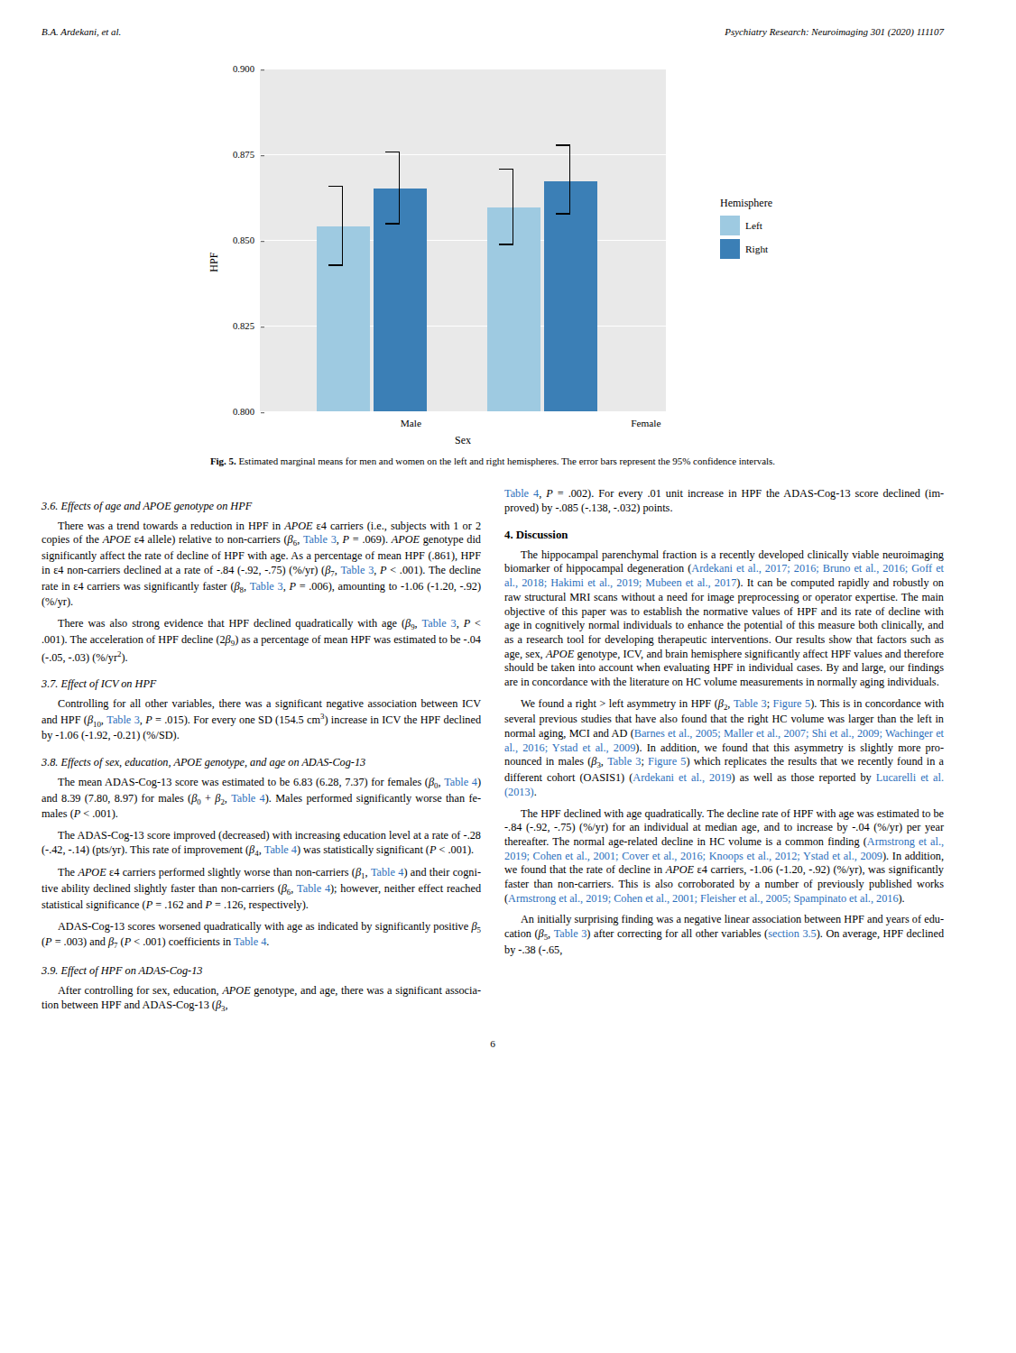B.A. Ardekani, et al.
Psychiatry Research: Neuroimaging 301 (2020) 111107
HPF
0.900
0.875
0.850
0.825
0.800
Male
Female
Sex
Hemisphere
Left
Right
Fig. 5. Estimated marginal means for men and women on the left and right hemispheres. The error bars represent the 95% confidence intervals.
3.6. Effects of age and APOE genotype on HPF
There was a trend towards a reduction in HPF in APOE ε4 carriers (i.e., subjects with 1 or 2 copies of the APOE ε4 allele) relative to non-carriers (β6, Table 3, P = .069). APOE genotype did significantly affect the rate of decline of HPF with age. As a percentage of mean HPF (.861), HPF in ε4 non-carriers declined at a rate of -.84 (-.92, -.75) (%/yr) (β7, Table 3, P < .001). The decline rate in ε4 carriers was significantly faster (β8, Table 3, P = .006), amounting to -1.06 (-1.20, -.92) (%/yr).
There was also strong evidence that HPF declined quadratically with age (β9, Table 3, P < .001). The acceleration of HPF decline (2β9) as a percentage of mean HPF was estimated to be -.04 (-.05, -.03) (%/yr2).
3.7. Effect of ICV on HPF
Controlling for all other variables, there was a significant negative association between ICV and HPF (β10, Table 3, P = .015). For every one SD (154.5 cm3) increase in ICV the HPF declined by -1.06 (-1.92, -0.21) (%/SD).
3.8. Effects of sex, education, APOE genotype, and age on ADAS-Cog-13
The mean ADAS-Cog-13 score was estimated to be 6.83 (6.28, 7.37) for females (β0, Table 4) and 8.39 (7.80, 8.97) for males (β0 + β2, Table 4). Males performed significantly worse than females (P < .001).
The ADAS-Cog-13 score improved (decreased) with increasing education level at a rate of -.28 (-.42, -.14) (pts/yr). This rate of improvement (β4, Table 4) was statistically significant (P < .001).
The APOE ε4 carriers performed slightly worse than non-carriers (β1, Table 4) and their cognitive ability declined slightly faster than non-carriers (β6, Table 4); however, neither effect reached statistical significance (P = .162 and P = .126, respectively).
ADAS-Cog-13 scores worsened quadratically with age as indicated by significantly positive β5 (P = .003) and β7 (P < .001) coefficients in Table 4.
3.9. Effect of HPF on ADAS-Cog-13
After controlling for sex, education, APOE genotype, and age, there was a significant association between HPF and ADAS-Cog-13 (β3,
Table 4, P = .002). For every .01 unit increase in HPF the ADAS-Cog-13 score declined (improved) by -.085 (-.138, -.032) points.
4. Discussion
The hippocampal parenchymal fraction is a recently developed clinically viable neuroimaging biomarker of hippocampal degeneration (Ardekani et al., 2017; 2016; Bruno et al., 2016; Goff et al., 2018; Hakimi et al., 2019; Mubeen et al., 2017). It can be computed rapidly and robustly on raw structural MRI scans without a need for image preprocessing or operator expertise. The main objective of this paper was to establish the normative values of HPF and its rate of decline with age in cognitively normal individuals to enhance the potential of this measure both clinically, and as a research tool for developing therapeutic interventions. Our results show that factors such as age, sex, APOE genotype, ICV, and brain hemisphere significantly affect HPF values and therefore should be taken into account when evaluating HPF in individual cases. By and large, our findings are in concordance with the literature on HC volume measurements in normally aging individuals.
We found a right > left asymmetry in HPF (β2, Table 3; Figure 5). This is in concordance with several previous studies that have also found that the right HC volume was larger than the left in normal aging, MCI and AD (Barnes et al., 2005; Maller et al., 2007; Shi et al., 2009; Wachinger et al., 2016; Ystad et al., 2009). In addition, we found that this asymmetry is slightly more pronounced in males (β3, Table 3; Figure 5) which replicates the results that we recently found in a different cohort (OASIS1) (Ardekani et al., 2019) as well as those reported by Lucarelli et al. (2013).
The HPF declined with age quadratically. The decline rate of HPF with age was estimated to be -.84 (-.92, -.75) (%/yr) for an individual at median age, and to increase by -.04 (%/yr) per year thereafter. The normal age-related decline in HC volume is a common finding (Armstrong et al., 2019; Cohen et al., 2001; Cover et al., 2016; Knoops et al., 2012; Ystad et al., 2009). In addition, we found that the rate of decline in APOE ε4 carriers, -1.06 (-1.20, -.92) (%/yr), was significantly faster than non-carriers. This is also corroborated by a number of previously published works (Armstrong et al., 2019; Cohen et al., 2001; Fleisher et al., 2005; Spampinato et al., 2016).
An initially surprising finding was a negative linear association between HPF and years of education (β5, Table 3) after correcting for all other variables (section 3.5). On average, HPF declined by -.38 (-.65,
6